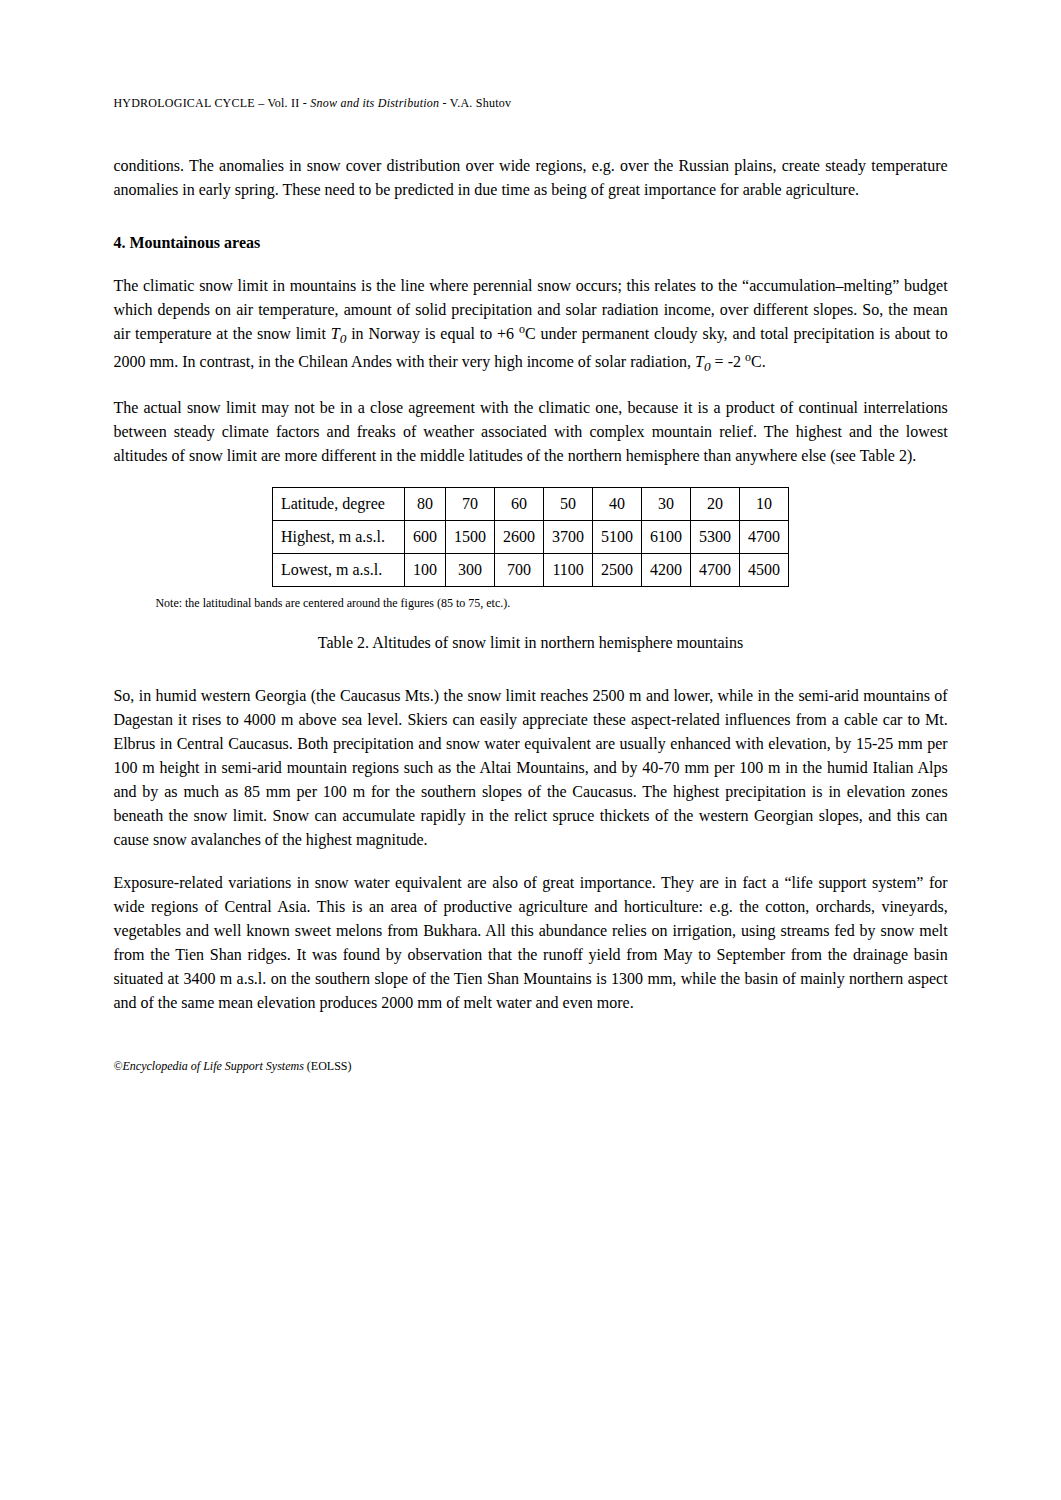HYDROLOGICAL CYCLE – Vol. II - Snow and its Distribution - V.A. Shutov
conditions. The anomalies in snow cover distribution over wide regions, e.g. over the Russian plains, create steady temperature anomalies in early spring. These need to be predicted in due time as being of great importance for arable agriculture.
4. Mountainous areas
The climatic snow limit in mountains is the line where perennial snow occurs; this relates to the “accumulation–melting” budget which depends on air temperature, amount of solid precipitation and solar radiation income, over different slopes. So, the mean air temperature at the snow limit T0 in Norway is equal to +6 oC under permanent cloudy sky, and total precipitation is about to 2000 mm. In contrast, in the Chilean Andes with their very high income of solar radiation, T0 = -2 oC.
The actual snow limit may not be in a close agreement with the climatic one, because it is a product of continual interrelations between steady climate factors and freaks of weather associated with complex mountain relief. The highest and the lowest altitudes of snow limit are more different in the middle latitudes of the northern hemisphere than anywhere else (see Table 2).
| Latitude, degree | 80 | 70 | 60 | 50 | 40 | 30 | 20 | 10 |
| Highest, m a.s.l. | 600 | 1500 | 2600 | 3700 | 5100 | 6100 | 5300 | 4700 |
| Lowest, m a.s.l. | 100 | 300 | 700 | 1100 | 2500 | 4200 | 4700 | 4500 |
Note: the latitudinal bands are centered around the figures (85 to 75, etc.).
Table 2. Altitudes of snow limit in northern hemisphere mountains
So, in humid western Georgia (the Caucasus Mts.) the snow limit reaches 2500 m and lower, while in the semi-arid mountains of Dagestan it rises to 4000 m above sea level. Skiers can easily appreciate these aspect-related influences from a cable car to Mt. Elbrus in Central Caucasus. Both precipitation and snow water equivalent are usually enhanced with elevation, by 15-25 mm per 100 m height in semi-arid mountain regions such as the Altai Mountains, and by 40-70 mm per 100 m in the humid Italian Alps and by as much as 85 mm per 100 m for the southern slopes of the Caucasus. The highest precipitation is in elevation zones beneath the snow limit. Snow can accumulate rapidly in the relict spruce thickets of the western Georgian slopes, and this can cause snow avalanches of the highest magnitude.
Exposure-related variations in snow water equivalent are also of great importance. They are in fact a “life support system” for wide regions of Central Asia. This is an area of productive agriculture and horticulture: e.g. the cotton, orchards, vineyards, vegetables and well known sweet melons from Bukhara. All this abundance relies on irrigation, using streams fed by snow melt from the Tien Shan ridges. It was found by observation that the runoff yield from May to September from the drainage basin situated at 3400 m a.s.l. on the southern slope of the Tien Shan Mountains is 1300 mm, while the basin of mainly northern aspect and of the same mean elevation produces 2000 mm of melt water and even more.
©Encyclopedia of Life Support Systems (EOLSS)